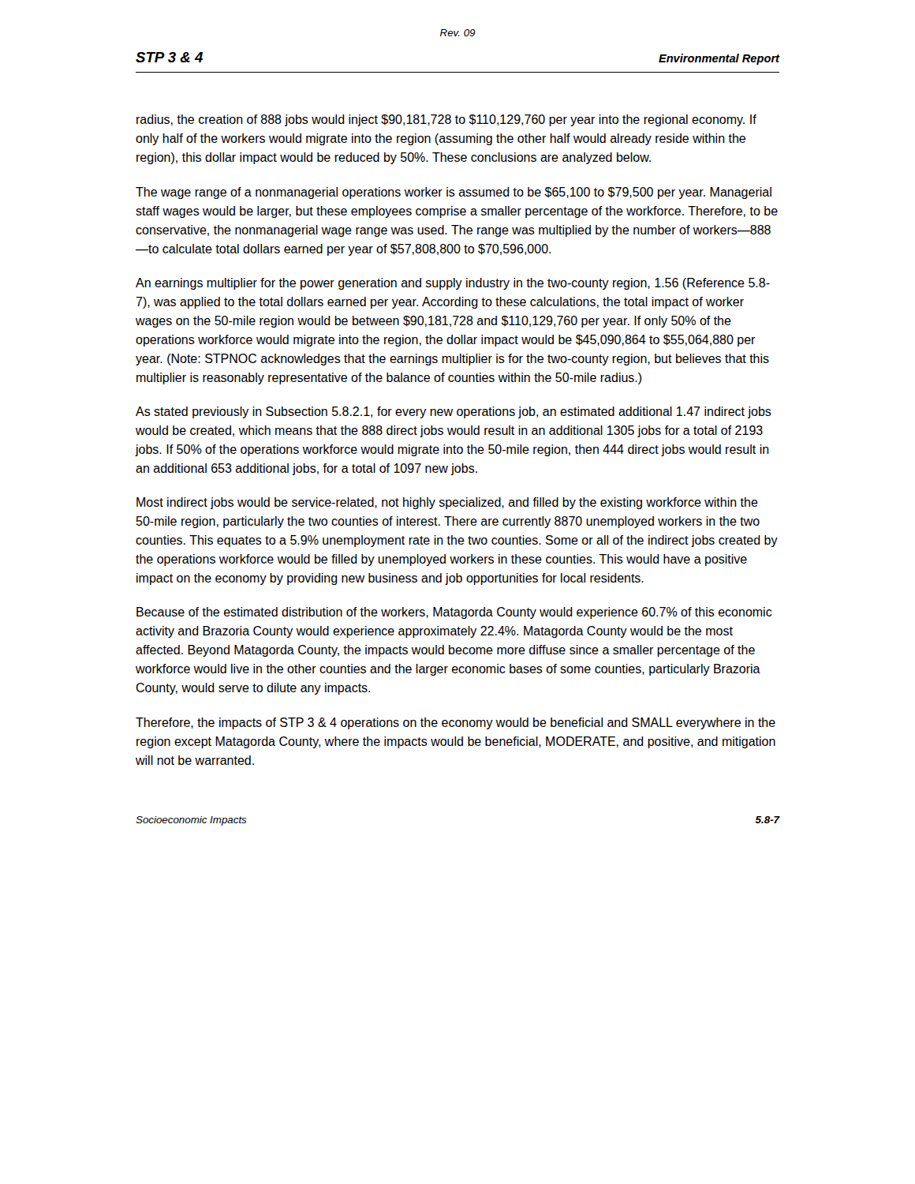Rev. 09
STP 3 & 4 Environmental Report
radius, the creation of 888 jobs would inject $90,181,728 to $110,129,760 per year into the regional economy. If only half of the workers would migrate into the region (assuming the other half would already reside within the region), this dollar impact would be reduced by 50%. These conclusions are analyzed below.
The wage range of a nonmanagerial operations worker is assumed to be $65,100 to $79,500 per year. Managerial staff wages would be larger, but these employees comprise a smaller percentage of the workforce. Therefore, to be conservative, the nonmanagerial wage range was used. The range was multiplied by the number of workers—888—to calculate total dollars earned per year of $57,808,800 to $70,596,000.
An earnings multiplier for the power generation and supply industry in the two-county region, 1.56 (Reference 5.8-7), was applied to the total dollars earned per year. According to these calculations, the total impact of worker wages on the 50-mile region would be between $90,181,728 and $110,129,760 per year. If only 50% of the operations workforce would migrate into the region, the dollar impact would be $45,090,864 to $55,064,880 per year. (Note: STPNOC acknowledges that the earnings multiplier is for the two-county region, but believes that this multiplier is reasonably representative of the balance of counties within the 50-mile radius.)
As stated previously in Subsection 5.8.2.1, for every new operations job, an estimated additional 1.47 indirect jobs would be created, which means that the 888 direct jobs would result in an additional 1305 jobs for a total of 2193 jobs. If 50% of the operations workforce would migrate into the 50-mile region, then 444 direct jobs would result in an additional 653 additional jobs, for a total of 1097 new jobs.
Most indirect jobs would be service-related, not highly specialized, and filled by the existing workforce within the 50-mile region, particularly the two counties of interest. There are currently 8870 unemployed workers in the two counties. This equates to a 5.9% unemployment rate in the two counties. Some or all of the indirect jobs created by the operations workforce would be filled by unemployed workers in these counties. This would have a positive impact on the economy by providing new business and job opportunities for local residents.
Because of the estimated distribution of the workers, Matagorda County would experience 60.7% of this economic activity and Brazoria County would experience approximately 22.4%. Matagorda County would be the most affected. Beyond Matagorda County, the impacts would become more diffuse since a smaller percentage of the workforce would live in the other counties and the larger economic bases of some counties, particularly Brazoria County, would serve to dilute any impacts.
Therefore, the impacts of STP 3 & 4 operations on the economy would be beneficial and SMALL everywhere in the region except Matagorda County, where the impacts would be beneficial, MODERATE, and positive, and mitigation will not be warranted.
Socioeconomic Impacts 5.8-7